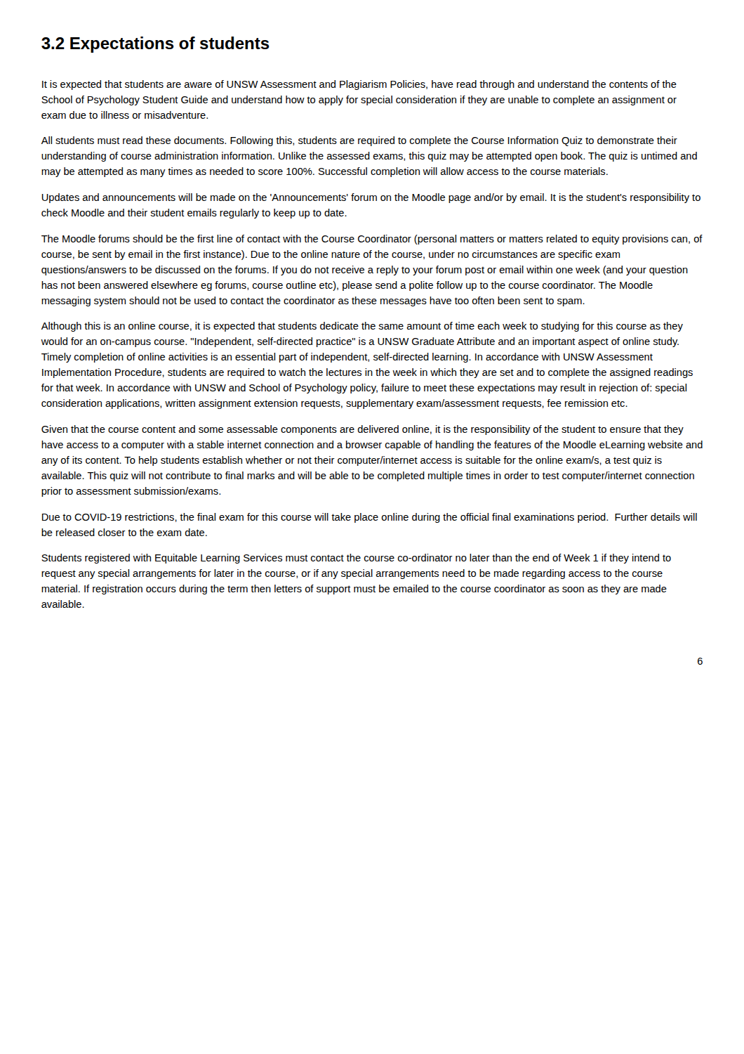3.2 Expectations of students
It is expected that students are aware of UNSW Assessment and Plagiarism Policies, have read through and understand the contents of the School of Psychology Student Guide and understand how to apply for special consideration if they are unable to complete an assignment or exam due to illness or misadventure.
All students must read these documents. Following this, students are required to complete the Course Information Quiz to demonstrate their understanding of course administration information. Unlike the assessed exams, this quiz may be attempted open book. The quiz is untimed and may be attempted as many times as needed to score 100%. Successful completion will allow access to the course materials.
Updates and announcements will be made on the 'Announcements' forum on the Moodle page and/or by email. It is the student's responsibility to check Moodle and their student emails regularly to keep up to date.
The Moodle forums should be the first line of contact with the Course Coordinator (personal matters or matters related to equity provisions can, of course, be sent by email in the first instance). Due to the online nature of the course, under no circumstances are specific exam questions/answers to be discussed on the forums. If you do not receive a reply to your forum post or email within one week (and your question has not been answered elsewhere eg forums, course outline etc), please send a polite follow up to the course coordinator. The Moodle messaging system should not be used to contact the coordinator as these messages have too often been sent to spam.
Although this is an online course, it is expected that students dedicate the same amount of time each week to studying for this course as they would for an on-campus course. "Independent, self-directed practice" is a UNSW Graduate Attribute and an important aspect of online study. Timely completion of online activities is an essential part of independent, self-directed learning. In accordance with UNSW Assessment Implementation Procedure, students are required to watch the lectures in the week in which they are set and to complete the assigned readings for that week. In accordance with UNSW and School of Psychology policy, failure to meet these expectations may result in rejection of: special consideration applications, written assignment extension requests, supplementary exam/assessment requests, fee remission etc.
Given that the course content and some assessable components are delivered online, it is the responsibility of the student to ensure that they have access to a computer with a stable internet connection and a browser capable of handling the features of the Moodle eLearning website and any of its content. To help students establish whether or not their computer/internet access is suitable for the online exam/s, a test quiz is available. This quiz will not contribute to final marks and will be able to be completed multiple times in order to test computer/internet connection prior to assessment submission/exams.
Due to COVID-19 restrictions, the final exam for this course will take place online during the official final examinations period. Further details will be released closer to the exam date.
Students registered with Equitable Learning Services must contact the course co-ordinator no later than the end of Week 1 if they intend to request any special arrangements for later in the course, or if any special arrangements need to be made regarding access to the course material. If registration occurs during the term then letters of support must be emailed to the course coordinator as soon as they are made available.
6